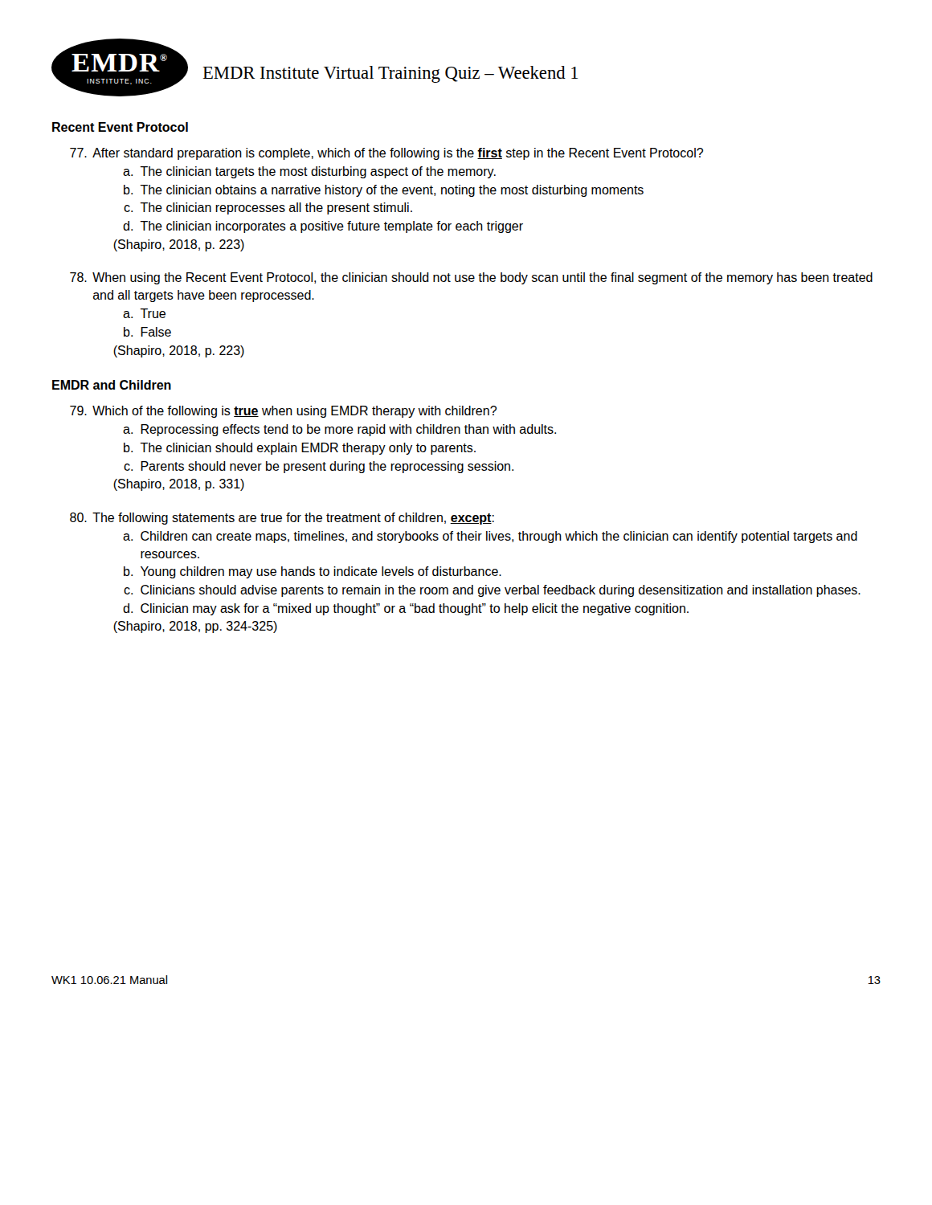EMDR®
INSTITUTE, INC.
EMDR Institute Virtual Training Quiz – Weekend 1
Recent Event Protocol
77. After standard preparation is complete, which of the following is the first step in the Recent Event Protocol?
a. The clinician targets the most disturbing aspect of the memory.
b. The clinician obtains a narrative history of the event, noting the most disturbing moments
c. The clinician reprocesses all the present stimuli.
d. The clinician incorporates a positive future template for each trigger
(Shapiro, 2018, p. 223)
78. When using the Recent Event Protocol, the clinician should not use the body scan until the final segment of the memory has been treated and all targets have been reprocessed.
a. True
b. False
(Shapiro, 2018, p. 223)
EMDR and Children
79. Which of the following is true when using EMDR therapy with children?
a. Reprocessing effects tend to be more rapid with children than with adults.
b. The clinician should explain EMDR therapy only to parents.
c. Parents should never be present during the reprocessing session.
(Shapiro, 2018, p. 331)
80. The following statements are true for the treatment of children, except:
a. Children can create maps, timelines, and storybooks of their lives, through which the clinician can identify potential targets and resources.
b. Young children may use hands to indicate levels of disturbance.
c. Clinicians should advise parents to remain in the room and give verbal feedback during desensitization and installation phases.
d. Clinician may ask for a “mixed up thought” or a “bad thought” to help elicit the negative cognition.
(Shapiro, 2018, pp. 324-325)
WK1 10.06.21 Manual 13